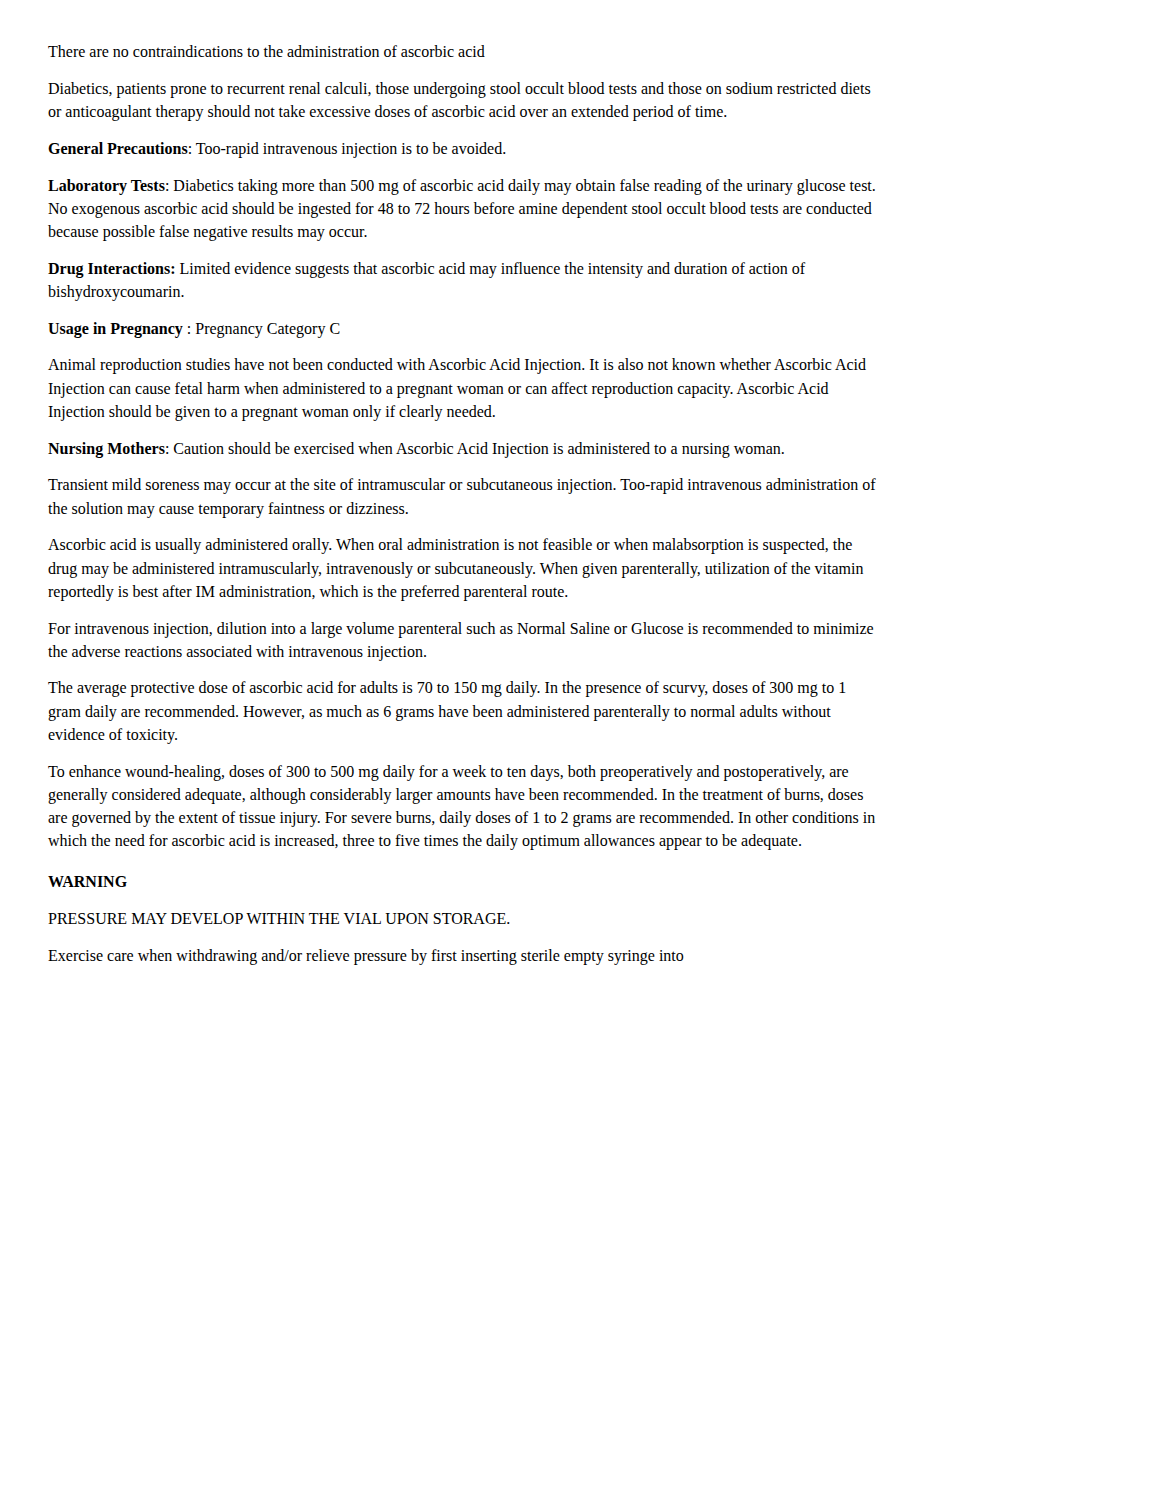There are no contraindications to the administration of ascorbic acid
Diabetics, patients prone to recurrent renal calculi, those undergoing stool occult blood tests and those on sodium restricted diets or anticoagulant therapy should not take excessive doses of ascorbic acid over an extended period of time.
General Precautions: Too-rapid intravenous injection is to be avoided.
Laboratory Tests: Diabetics taking more than 500 mg of ascorbic acid daily may obtain false reading of the urinary glucose test. No exogenous ascorbic acid should be ingested for 48 to 72 hours before amine dependent stool occult blood tests are conducted because possible false negative results may occur.
Drug Interactions: Limited evidence suggests that ascorbic acid may influence the intensity and duration of action of bishydroxycoumarin.
Usage in Pregnancy : Pregnancy Category C
Animal reproduction studies have not been conducted with Ascorbic Acid Injection. It is also not known whether Ascorbic Acid Injection can cause fetal harm when administered to a pregnant woman or can affect reproduction capacity. Ascorbic Acid Injection should be given to a pregnant woman only if clearly needed.
Nursing Mothers: Caution should be exercised when Ascorbic Acid Injection is administered to a nursing woman.
Transient mild soreness may occur at the site of intramuscular or subcutaneous injection. Too-rapid intravenous administration of the solution may cause temporary faintness or dizziness.
Ascorbic acid is usually administered orally. When oral administration is not feasible or when malabsorption is suspected, the drug may be administered intramuscularly, intravenously or subcutaneously. When given parenterally, utilization of the vitamin reportedly is best after IM administration, which is the preferred parenteral route.
For intravenous injection, dilution into a large volume parenteral such as Normal Saline or Glucose is recommended to minimize the adverse reactions associated with intravenous injection.
The average protective dose of ascorbic acid for adults is 70 to 150 mg daily. In the presence of scurvy, doses of 300 mg to 1 gram daily are recommended. However, as much as 6 grams have been administered parenterally to normal adults without evidence of toxicity.
To enhance wound-healing, doses of 300 to 500 mg daily for a week to ten days, both preoperatively and postoperatively, are generally considered adequate, although considerably larger amounts have been recommended. In the treatment of burns, doses are governed by the extent of tissue injury. For severe burns, daily doses of 1 to 2 grams are recommended. In other conditions in which the need for ascorbic acid is increased, three to five times the daily optimum allowances appear to be adequate.
WARNING
PRESSURE MAY DEVELOP WITHIN THE VIAL UPON STORAGE.
Exercise care when withdrawing and/or relieve pressure by first inserting sterile empty syringe into